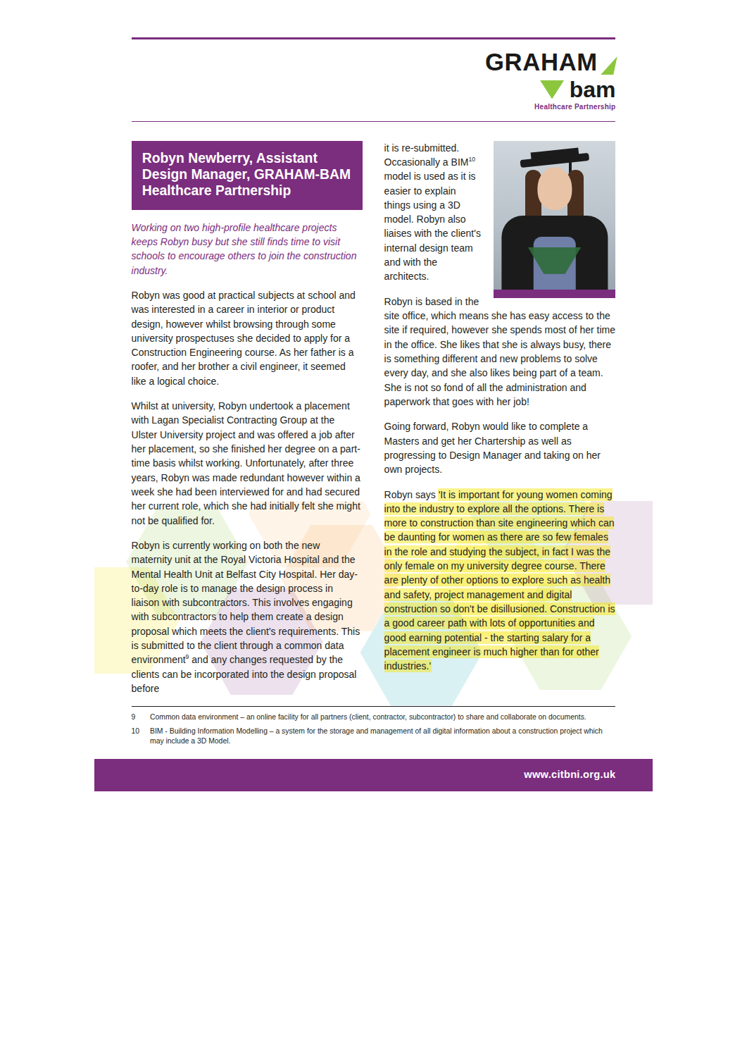GRAHAM
bam
Healthcare Partnership
Robyn Newberry, Assistant Design Manager, GRAHAM-BAM Healthcare Partnership
Working on two high-profile healthcare projects keeps Robyn busy but she still finds time to visit schools to encourage others to join the construction industry.
Robyn was good at practical subjects at school and was interested in a career in interior or product design, however whilst browsing through some university prospectuses she decided to apply for a Construction Engineering course. As her father is a roofer, and her brother a civil engineer, it seemed like a logical choice.
Whilst at university, Robyn undertook a placement with Lagan Specialist Contracting Group at the Ulster University project and was offered a job after her placement, so she finished her degree on a part-time basis whilst working. Unfortunately, after three years, Robyn was made redundant however within a week she had been interviewed for and had secured her current role, which she had initially felt she might not be qualified for.
Robyn is currently working on both the new maternity unit at the Royal Victoria Hospital and the Mental Health Unit at Belfast City Hospital. Her day-to-day role is to manage the design process in liaison with subcontractors. This involves engaging with subcontractors to help them create a design proposal which meets the client's requirements. This is submitted to the client through a common data environment9 and any changes requested by the clients can be incorporated into the design proposal before
it is re-submitted. Occasionally a BIM10 model is used as it is easier to explain things using a 3D model. Robyn also liaises with the client's internal design team and with the architects.
Robyn is based in the site office, which means she has easy access to the site if required, however she spends most of her time in the office. She likes that she is always busy, there is something different and new problems to solve every day, and she also likes being part of a team. She is not so fond of all the administration and paperwork that goes with her job!
Going forward, Robyn would like to complete a Masters and get her Chartership as well as progressing to Design Manager and taking on her own projects.
Robyn says 'It is important for young women coming into the industry to explore all the options. There is more to construction than site engineering which can be daunting for women as there are so few females in the role and studying the subject, in fact I was the only female on my university degree course. There are plenty of other options to explore such as health and safety, project management and digital construction so don't be disillusioned. Construction is a good career path with lots of opportunities and good earning potential - the starting salary for a placement engineer is much higher than for other industries.'
9 Common data environment – an online facility for all partners (client, contractor, subcontractor) to share and collaborate on documents.
10 BIM - Building Information Modelling – a system for the storage and management of all digital information about a construction project which may include a 3D Model.
www.citbni.org.uk